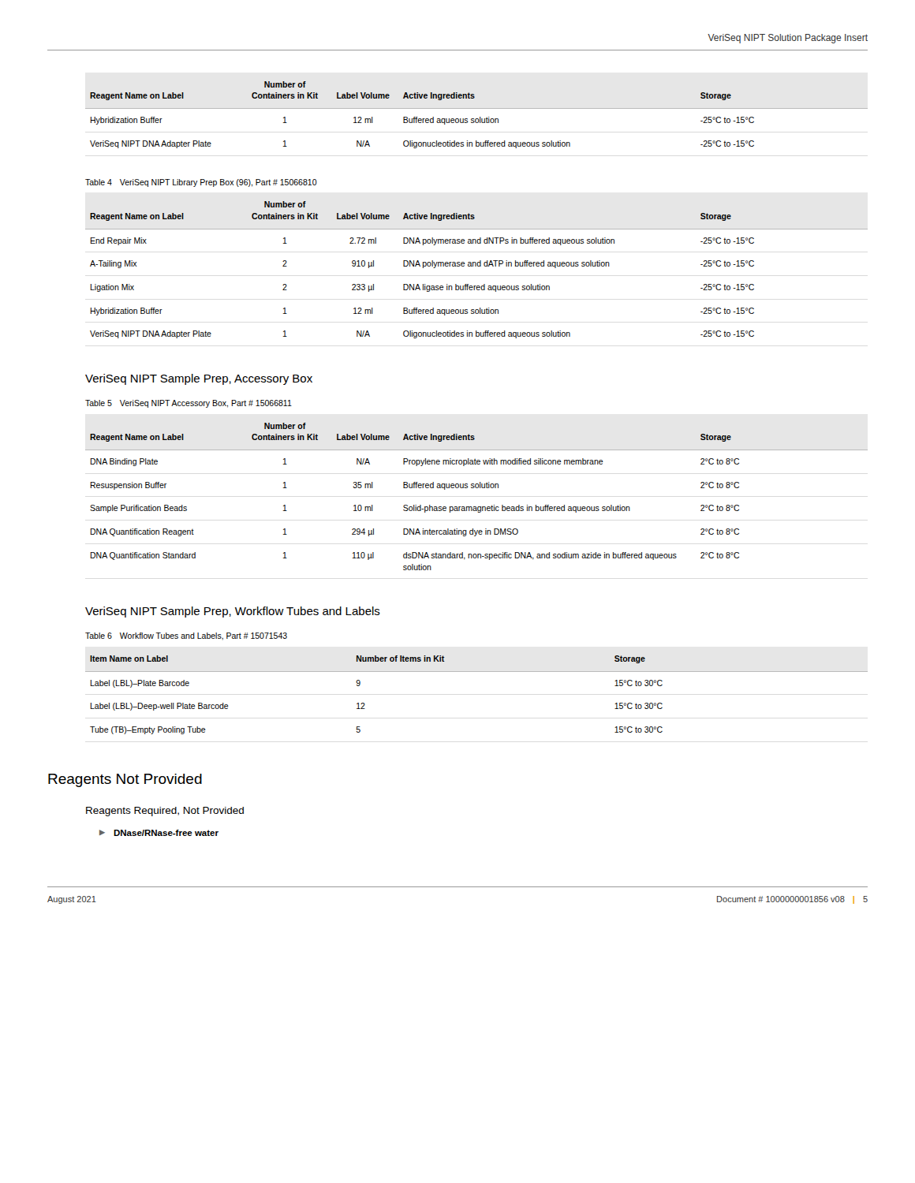VeriSeq NIPT Solution Package Insert
| Reagent Name on Label | Number of Containers in Kit | Label Volume | Active Ingredients | Storage |
| --- | --- | --- | --- | --- |
| Hybridization Buffer | 1 | 12 ml | Buffered aqueous solution | -25°C to -15°C |
| VeriSeq NIPT DNA Adapter Plate | 1 | N/A | Oligonucleotides in buffered aqueous solution | -25°C to -15°C |
Table 4 VeriSeq NIPT Library Prep Box (96), Part # 15066810
| Reagent Name on Label | Number of Containers in Kit | Label Volume | Active Ingredients | Storage |
| --- | --- | --- | --- | --- |
| End Repair Mix | 1 | 2.72 ml | DNA polymerase and dNTPs in buffered aqueous solution | -25°C to -15°C |
| A-Tailing Mix | 2 | 910 µl | DNA polymerase and dATP in buffered aqueous solution | -25°C to -15°C |
| Ligation Mix | 2 | 233 µl | DNA ligase in buffered aqueous solution | -25°C to -15°C |
| Hybridization Buffer | 1 | 12 ml | Buffered aqueous solution | -25°C to -15°C |
| VeriSeq NIPT DNA Adapter Plate | 1 | N/A | Oligonucleotides in buffered aqueous solution | -25°C to -15°C |
VeriSeq NIPT Sample Prep, Accessory Box
Table 5 VeriSeq NIPT Accessory Box, Part # 15066811
| Reagent Name on Label | Number of Containers in Kit | Label Volume | Active Ingredients | Storage |
| --- | --- | --- | --- | --- |
| DNA Binding Plate | 1 | N/A | Propylene microplate with modified silicone membrane | 2°C to 8°C |
| Resuspension Buffer | 1 | 35 ml | Buffered aqueous solution | 2°C to 8°C |
| Sample Purification Beads | 1 | 10 ml | Solid-phase paramagnetic beads in buffered aqueous solution | 2°C to 8°C |
| DNA Quantification Reagent | 1 | 294 µl | DNA intercalating dye in DMSO | 2°C to 8°C |
| DNA Quantification Standard | 1 | 110 µl | dsDNA standard, non-specific DNA, and sodium azide in buffered aqueous solution | 2°C to 8°C |
VeriSeq NIPT Sample Prep, Workflow Tubes and Labels
Table 6 Workflow Tubes and Labels, Part # 15071543
| Item Name on Label | Number of Items in Kit | Storage |
| --- | --- | --- |
| Label (LBL)–Plate Barcode | 9 | 15°C to 30°C |
| Label (LBL)–Deep-well Plate Barcode | 12 | 15°C to 30°C |
| Tube (TB)–Empty Pooling Tube | 5 | 15°C to 30°C |
Reagents Not Provided
Reagents Required, Not Provided
DNase/RNase-free water
August 2021
Document # 1000000001856 v08 | 5